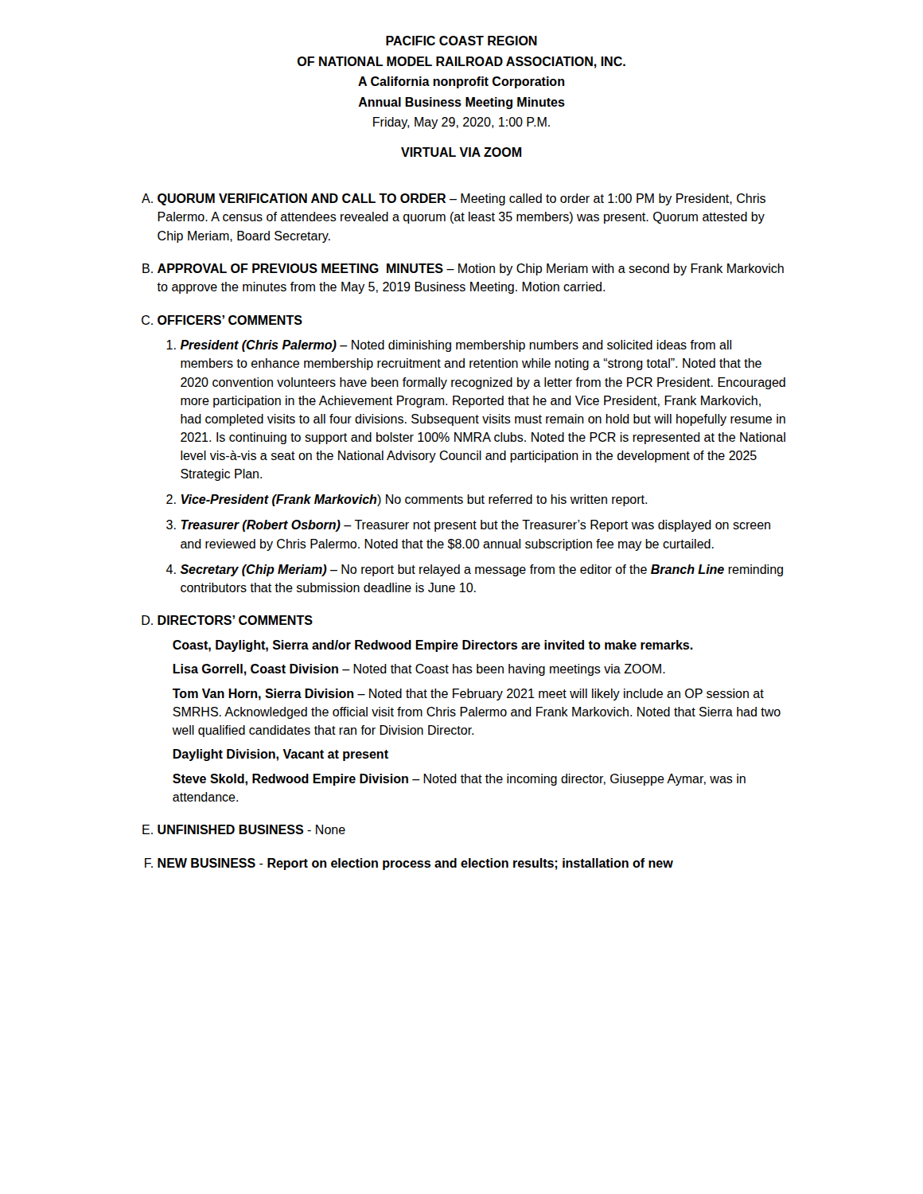PACIFIC COAST REGION
OF NATIONAL MODEL RAILROAD ASSOCIATION, INC.
A California nonprofit Corporation
Annual Business Meeting Minutes
Friday, May 29, 2020, 1:00 P.M.
VIRTUAL VIA ZOOM
QUORUM VERIFICATION AND CALL TO ORDER – Meeting called to order at 1:00 PM by President, Chris Palermo. A census of attendees revealed a quorum (at least 35 members) was present. Quorum attested by Chip Meriam, Board Secretary.
APPROVAL OF PREVIOUS MEETING MINUTES – Motion by Chip Meriam with a second by Frank Markovich to approve the minutes from the May 5, 2019 Business Meeting. Motion carried.
OFFICERS’ COMMENTS
President (Chris Palermo) – Noted diminishing membership numbers and solicited ideas from all members to enhance membership recruitment and retention while noting a “strong total”. Noted that the 2020 convention volunteers have been formally recognized by a letter from the PCR President. Encouraged more participation in the Achievement Program. Reported that he and Vice President, Frank Markovich, had completed visits to all four divisions. Subsequent visits must remain on hold but will hopefully resume in 2021. Is continuing to support and bolster 100% NMRA clubs. Noted the PCR is represented at the National level vis-à-vis a seat on the National Advisory Council and participation in the development of the 2025 Strategic Plan.
Vice-President (Frank Markovich) No comments but referred to his written report.
Treasurer (Robert Osborn) – Treasurer not present but the Treasurer’s Report was displayed on screen and reviewed by Chris Palermo. Noted that the $8.00 annual subscription fee may be curtailed.
Secretary (Chip Meriam) – No report but relayed a message from the editor of the Branch Line reminding contributors that the submission deadline is June 10.
DIRECTORS’ COMMENTS
Coast, Daylight, Sierra and/or Redwood Empire Directors are invited to make remarks.
Lisa Gorrell, Coast Division – Noted that Coast has been having meetings via ZOOM.
Tom Van Horn, Sierra Division – Noted that the February 2021 meet will likely include an OP session at SMRHS. Acknowledged the official visit from Chris Palermo and Frank Markovich. Noted that Sierra had two well qualified candidates that ran for Division Director.
Daylight Division, Vacant at present
Steve Skold, Redwood Empire Division – Noted that the incoming director, Giuseppe Aymar, was in attendance.
UNFINISHED BUSINESS - None
NEW BUSINESS - Report on election process and election results; installation of new